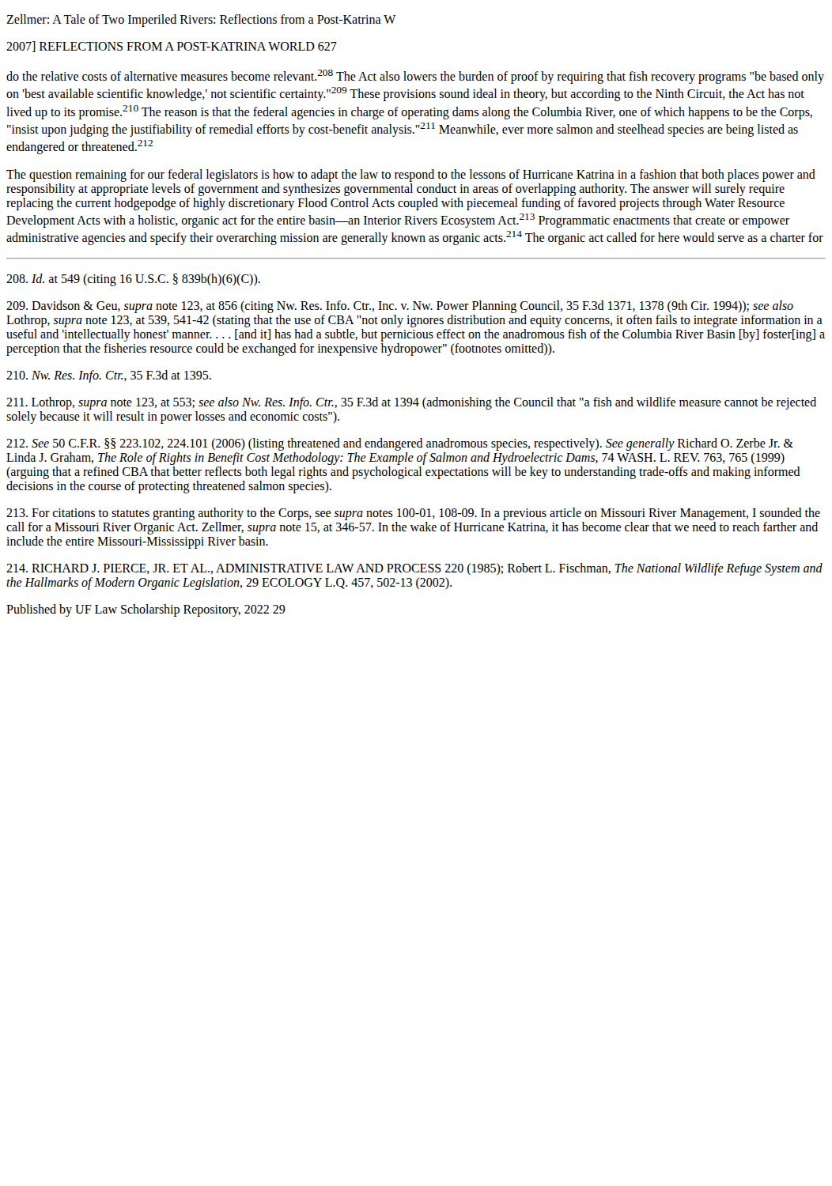Zellmer: A Tale of Two Imperiled Rivers: Reflections from a Post-Katrina W
2007] REFLECTIONS FROM A POST-KATRINA WORLD 627
do the relative costs of alternative measures become relevant.208 The Act also lowers the burden of proof by requiring that fish recovery programs "be based only on 'best available scientific knowledge,' not scientific certainty."209 These provisions sound ideal in theory, but according to the Ninth Circuit, the Act has not lived up to its promise.210 The reason is that the federal agencies in charge of operating dams along the Columbia River, one of which happens to be the Corps, "insist upon judging the justifiability of remedial efforts by cost-benefit analysis."211 Meanwhile, ever more salmon and steelhead species are being listed as endangered or threatened.212
The question remaining for our federal legislators is how to adapt the law to respond to the lessons of Hurricane Katrina in a fashion that both places power and responsibility at appropriate levels of government and synthesizes governmental conduct in areas of overlapping authority. The answer will surely require replacing the current hodgepodge of highly discretionary Flood Control Acts coupled with piecemeal funding of favored projects through Water Resource Development Acts with a holistic, organic act for the entire basin—an Interior Rivers Ecosystem Act.213 Programmatic enactments that create or empower administrative agencies and specify their overarching mission are generally known as organic acts.214 The organic act called for here would serve as a charter for
208. Id. at 549 (citing 16 U.S.C. § 839b(h)(6)(C)).
209. Davidson & Geu, supra note 123, at 856 (citing Nw. Res. Info. Ctr., Inc. v. Nw. Power Planning Council, 35 F.3d 1371, 1378 (9th Cir. 1994)); see also Lothrop, supra note 123, at 539, 541-42 (stating that the use of CBA "not only ignores distribution and equity concerns, it often fails to integrate information in a useful and 'intellectually honest' manner. . . . [and it] has had a subtle, but pernicious effect on the anadromous fish of the Columbia River Basin [by] foster[ing] a perception that the fisheries resource could be exchanged for inexpensive hydropower" (footnotes omitted)).
210. Nw. Res. Info. Ctr., 35 F.3d at 1395.
211. Lothrop, supra note 123, at 553; see also Nw. Res. Info. Ctr., 35 F.3d at 1394 (admonishing the Council that "a fish and wildlife measure cannot be rejected solely because it will result in power losses and economic costs").
212. See 50 C.F.R. §§ 223.102, 224.101 (2006) (listing threatened and endangered anadromous species, respectively). See generally Richard O. Zerbe Jr. & Linda J. Graham, The Role of Rights in Benefit Cost Methodology: The Example of Salmon and Hydroelectric Dams, 74 WASH. L. REV. 763, 765 (1999) (arguing that a refined CBA that better reflects both legal rights and psychological expectations will be key to understanding trade-offs and making informed decisions in the course of protecting threatened salmon species).
213. For citations to statutes granting authority to the Corps, see supra notes 100-01, 108-09. In a previous article on Missouri River Management, I sounded the call for a Missouri River Organic Act. Zellmer, supra note 15, at 346-57. In the wake of Hurricane Katrina, it has become clear that we need to reach farther and include the entire Missouri-Mississippi River basin.
214. RICHARD J. PIERCE, JR. ET AL., ADMINISTRATIVE LAW AND PROCESS 220 (1985); Robert L. Fischman, The National Wildlife Refuge System and the Hallmarks of Modern Organic Legislation, 29 ECOLOGY L.Q. 457, 502-13 (2002).
Published by UF Law Scholarship Repository, 2022 29